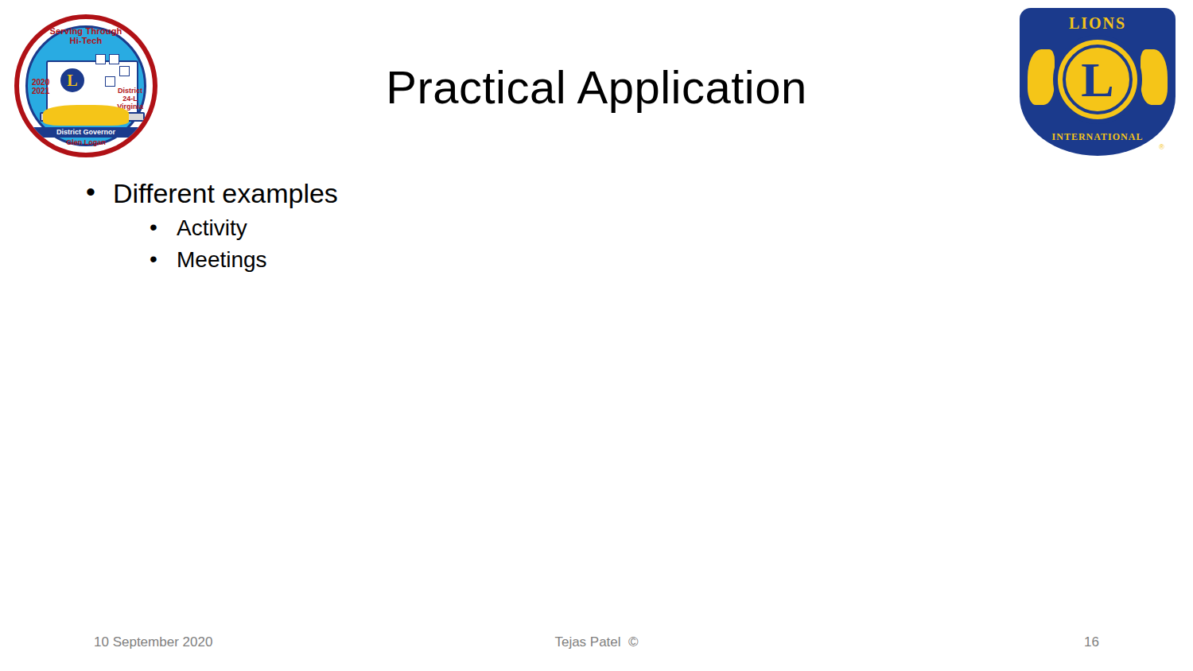Serving Through
Hi-Tech
L
2020
2021
District
24-L
Virginia
District Governor Glen Logan
LIONS
L
INTERNATIONAL
®
Practical Application
Different examples
Activity
Meetings
10 September 2020 Tejas Patel © 16